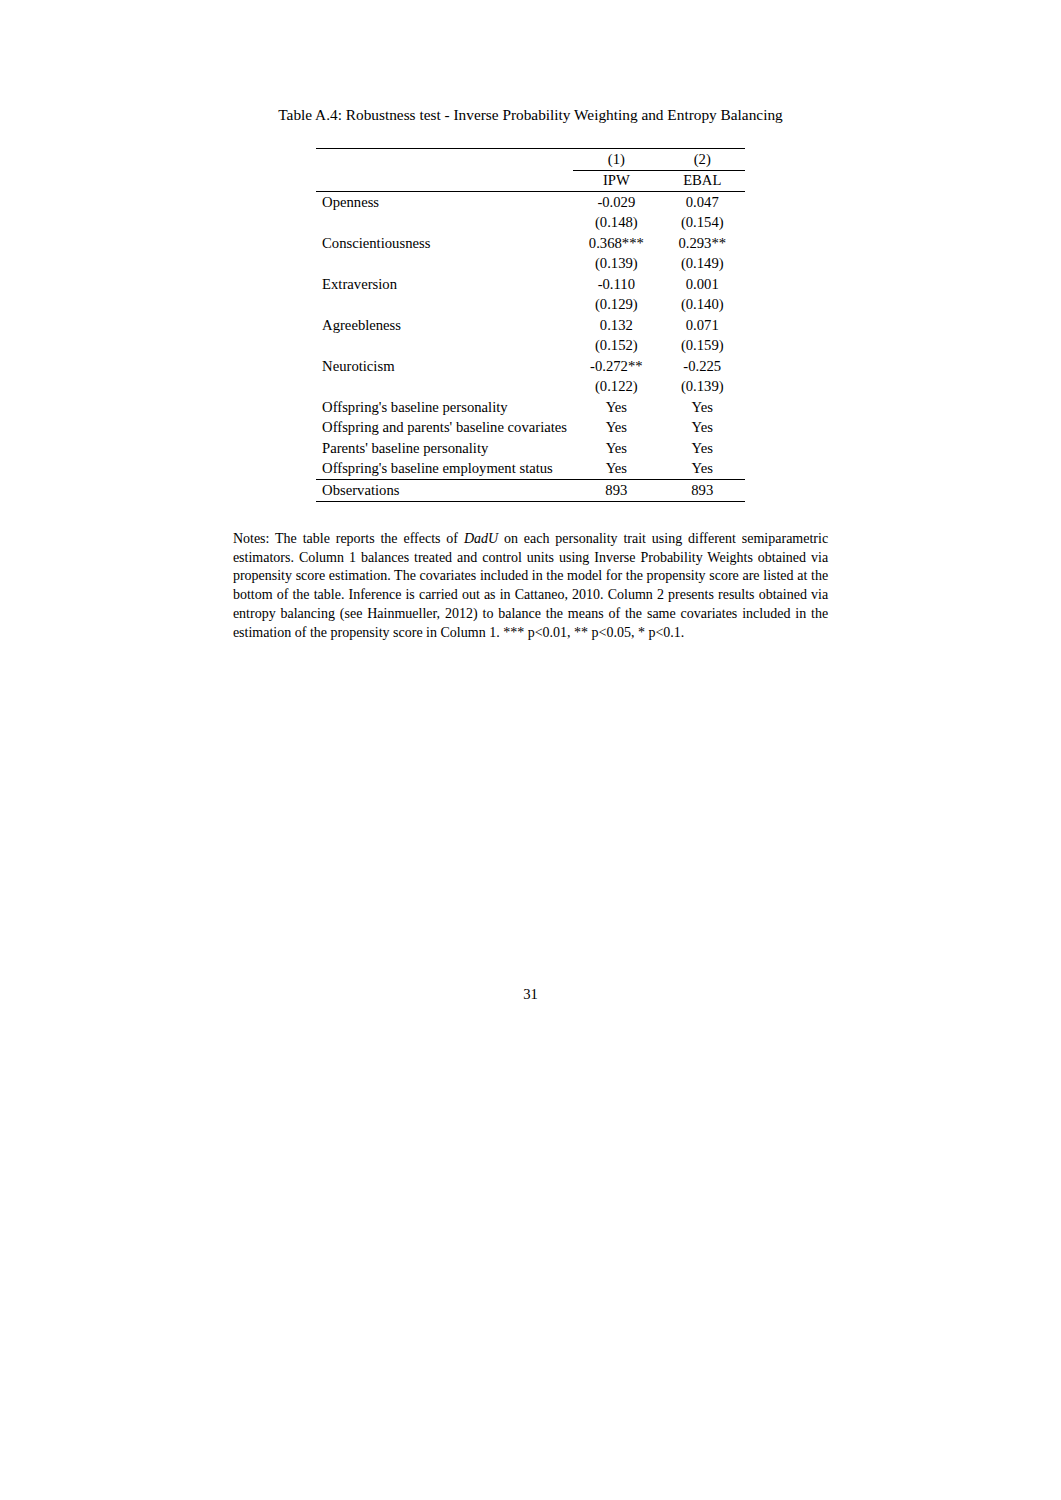Table A.4: Robustness test - Inverse Probability Weighting and Entropy Balancing
| | (1) | (2) |
| | IPW | EBAL |
| Openness | -0.029 | 0.047 |
| | (0.148) | (0.154) |
| Conscientiousness | 0.368*** | 0.293** |
| | (0.139) | (0.149) |
| Extraversion | -0.110 | 0.001 |
| | (0.129) | (0.140) |
| Agreebleness | 0.132 | 0.071 |
| | (0.152) | (0.159) |
| Neuroticism | -0.272** | -0.225 |
| | (0.122) | (0.139) |
| Offspring's baseline personality | Yes | Yes |
| Offspring and parents' baseline covariates | Yes | Yes |
| Parents' baseline personality | Yes | Yes |
| Offspring's baseline employment status | Yes | Yes |
| Observations | 893 | 893 |
Notes: The table reports the effects of DadU on each personality trait using different semiparametric estimators. Column 1 balances treated and control units using Inverse Probability Weights obtained via propensity score estimation. The covariates included in the model for the propensity score are listed at the bottom of the table. Inference is carried out as in Cattaneo, 2010. Column 2 presents results obtained via entropy balancing (see Hainmueller, 2012) to balance the means of the same covariates included in the estimation of the propensity score in Column 1. *** p<0.01, ** p<0.05, * p<0.1.
31